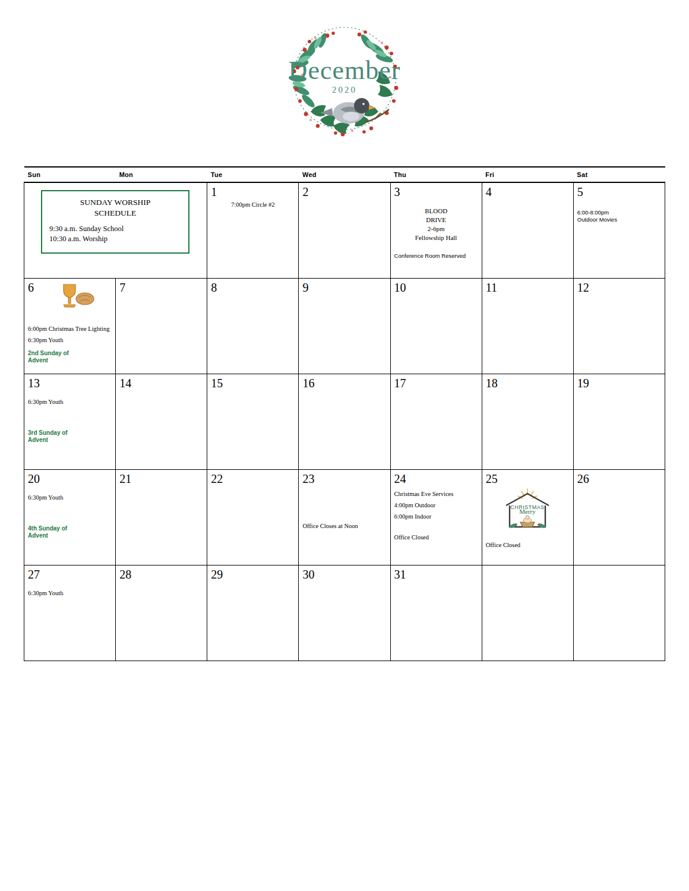December
2020
| Sun | Mon | Tue | Wed | Thu | Fri | Sat |
| --- | --- | --- | --- | --- | --- | --- |
| SUNDAY WORSHIP SCHEDULE 9:30 a.m. Sunday School 10:30 a.m. Worship | 1 7:00pm Circle #2 | 2 | 3 BLOOD DRIVE 2-6pm Fellowship Hall Conference Room Reserved | 4 | 5 6:00-8:00pm Outdoor Movies |
| 6 6:00pm Christmas Tree Lighting 6:30pm Youth 2nd Sunday of Advent | 7 | 8 | 9 | 10 | 11 | 12 |
| 13 6:30pm Youth 3rd Sunday of Advent | 14 | 15 | 16 | 17 | 18 | 19 |
| 20 6:30pm Youth 4th Sunday of Advent | 21 | 22 | 23 Office Closes at Noon | 24 Christmas Eve Services 4:00pm Outdoor 6:00pm Indoor Office Closed | 25 Merry CHRISTMAS Office Closed | 26 |
| 27 6:30pm Youth | 28 | 29 | 30 | 31 | | |